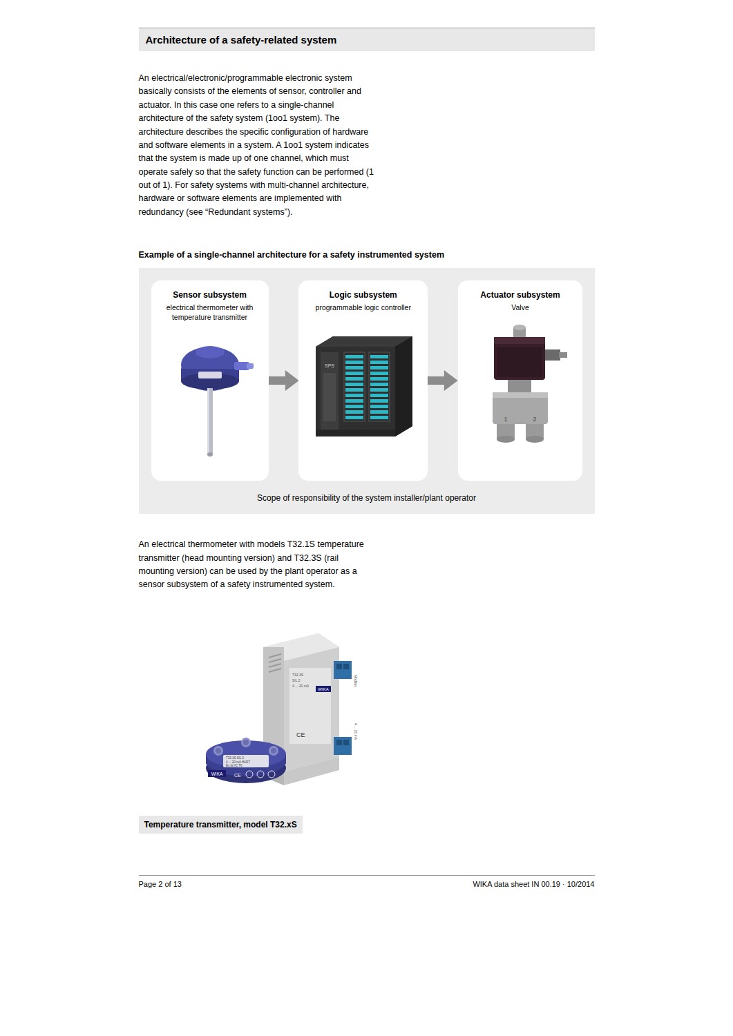Architecture of a safety-related system
An electrical/electronic/programmable electronic system basically consists of the elements of sensor, controller and actuator. In this case one refers to a single-channel architecture of the safety system (1oo1 system). The architecture describes the specific configuration of hardware and software elements in a system. A 1oo1 system indicates that the system is made up of one channel, which must operate safely so that the safety function can be performed (1 out of 1). For safety systems with multi-channel architecture, hardware or software elements are implemented with redundancy (see “Redundant systems”).
Example of a single-channel architecture for a safety instrumented system
Sensor subsystem
electrical thermometer with
temperature transmitter
Logic subsystem
programmable logic controller
SPS
Actuator subsystem
Valve
1 2
Scope of responsibility of the system installer/plant operator
An electrical thermometer with models T32.1S temperature transmitter (head mounting version) and T32.3S (rail mounting version) can be used by the plant operator as a sensor subsystem of a safety instrumented system.
T32.3S SIL 2 4 ... 20 mA WIKA CE Modbus 4 ... 20 mA T32.1S SIL 2 4 ... 20 mA HART Ex ia IIC T6 WIKA CE
Temperature transmitter, model T32.xS
Page 2 of 13
WIKA data sheet IN 00.19 · 10/2014